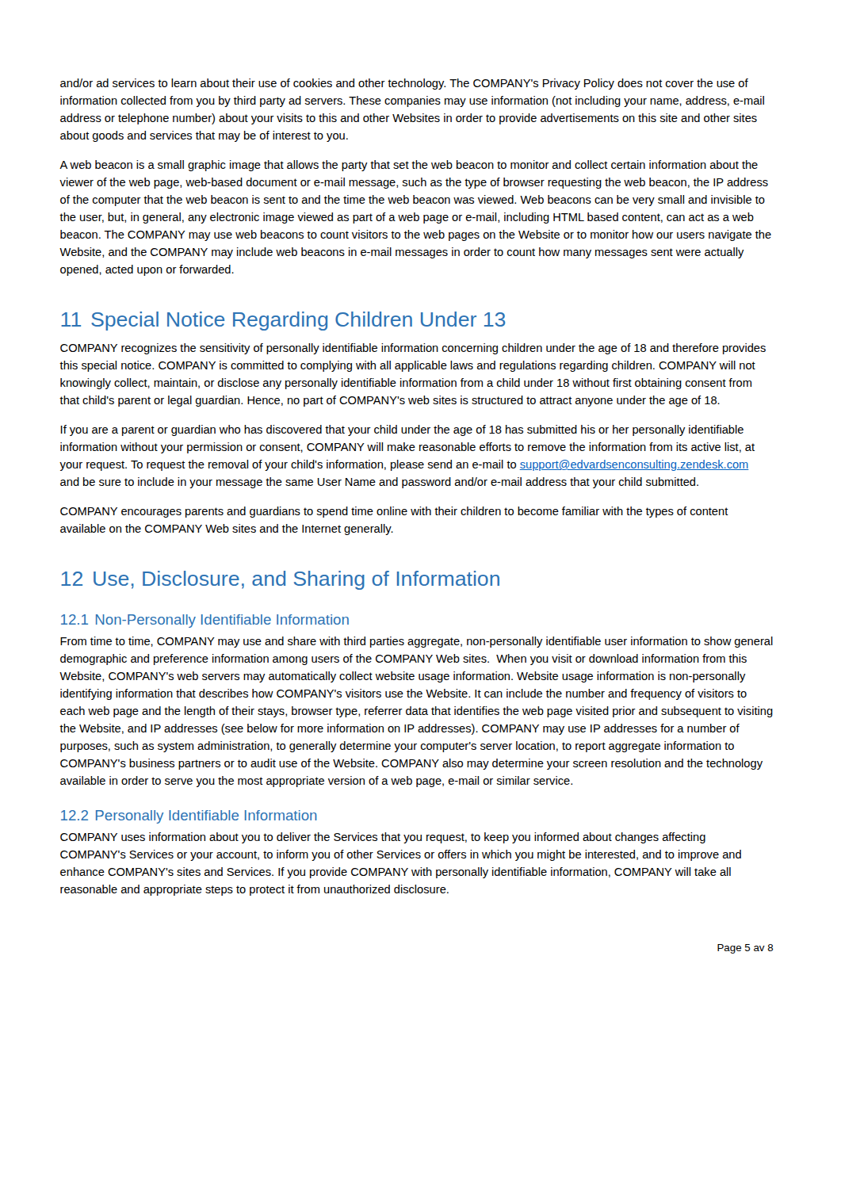and/or ad services to learn about their use of cookies and other technology. The COMPANY's Privacy Policy does not cover the use of information collected from you by third party ad servers. These companies may use information (not including your name, address, e-mail address or telephone number) about your visits to this and other Websites in order to provide advertisements on this site and other sites about goods and services that may be of interest to you.
A web beacon is a small graphic image that allows the party that set the web beacon to monitor and collect certain information about the viewer of the web page, web-based document or e-mail message, such as the type of browser requesting the web beacon, the IP address of the computer that the web beacon is sent to and the time the web beacon was viewed. Web beacons can be very small and invisible to the user, but, in general, any electronic image viewed as part of a web page or e-mail, including HTML based content, can act as a web beacon. The COMPANY may use web beacons to count visitors to the web pages on the Website or to monitor how our users navigate the Website, and the COMPANY may include web beacons in e-mail messages in order to count how many messages sent were actually opened, acted upon or forwarded.
11 Special Notice Regarding Children Under 13
COMPANY recognizes the sensitivity of personally identifiable information concerning children under the age of 18 and therefore provides this special notice. COMPANY is committed to complying with all applicable laws and regulations regarding children. COMPANY will not knowingly collect, maintain, or disclose any personally identifiable information from a child under 18 without first obtaining consent from that child's parent or legal guardian. Hence, no part of COMPANY's web sites is structured to attract anyone under the age of 18.
If you are a parent or guardian who has discovered that your child under the age of 18 has submitted his or her personally identifiable information without your permission or consent, COMPANY will make reasonable efforts to remove the information from its active list, at your request. To request the removal of your child's information, please send an e-mail to support@edvardsenconsulting.zendesk.com and be sure to include in your message the same User Name and password and/or e-mail address that your child submitted.
COMPANY encourages parents and guardians to spend time online with their children to become familiar with the types of content available on the COMPANY Web sites and the Internet generally.
12 Use, Disclosure, and Sharing of Information
12.1 Non-Personally Identifiable Information
From time to time, COMPANY may use and share with third parties aggregate, non-personally identifiable user information to show general demographic and preference information among users of the COMPANY Web sites. When you visit or download information from this Website, COMPANY's web servers may automatically collect website usage information. Website usage information is non-personally identifying information that describes how COMPANY's visitors use the Website. It can include the number and frequency of visitors to each web page and the length of their stays, browser type, referrer data that identifies the web page visited prior and subsequent to visiting the Website, and IP addresses (see below for more information on IP addresses). COMPANY may use IP addresses for a number of purposes, such as system administration, to generally determine your computer's server location, to report aggregate information to COMPANY's business partners or to audit use of the Website. COMPANY also may determine your screen resolution and the technology available in order to serve you the most appropriate version of a web page, e-mail or similar service.
12.2 Personally Identifiable Information
COMPANY uses information about you to deliver the Services that you request, to keep you informed about changes affecting COMPANY's Services or your account, to inform you of other Services or offers in which you might be interested, and to improve and enhance COMPANY's sites and Services. If you provide COMPANY with personally identifiable information, COMPANY will take all reasonable and appropriate steps to protect it from unauthorized disclosure.
Page 5 av 8